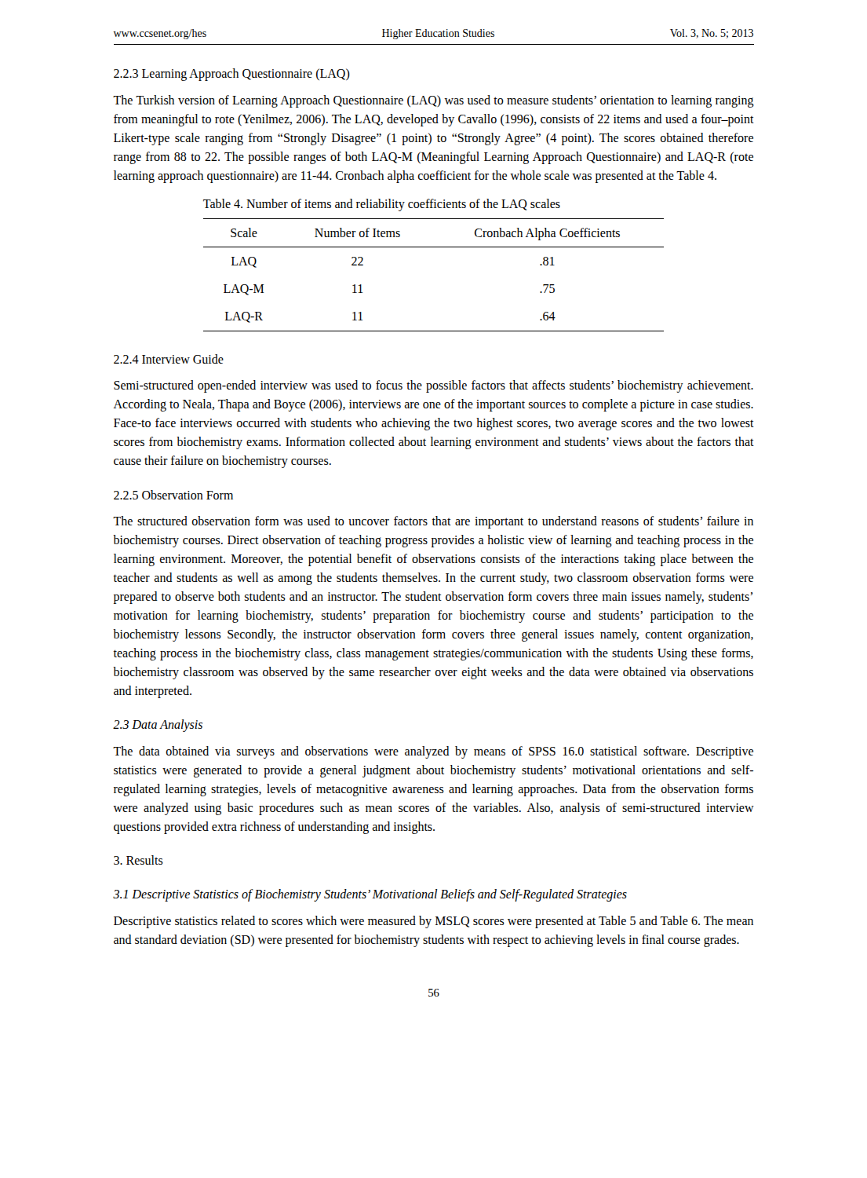www.ccsenet.org/hes Higher Education Studies Vol. 3, No. 5; 2013
2.2.3 Learning Approach Questionnaire (LAQ)
The Turkish version of Learning Approach Questionnaire (LAQ) was used to measure students’ orientation to learning ranging from meaningful to rote (Yenilmez, 2006). The LAQ, developed by Cavallo (1996), consists of 22 items and used a four–point Likert-type scale ranging from “Strongly Disagree” (1 point) to “Strongly Agree” (4 point). The scores obtained therefore range from 88 to 22. The possible ranges of both LAQ-M (Meaningful Learning Approach Questionnaire) and LAQ-R (rote learning approach questionnaire) are 11-44. Cronbach alpha coefficient for the whole scale was presented at the Table 4.
Table 4. Number of items and reliability coefficients of the LAQ scales
| Scale | Number of Items | Cronbach Alpha Coefficients |
| --- | --- | --- |
| LAQ | 22 | .81 |
| LAQ-M | 11 | .75 |
| LAQ-R | 11 | .64 |
2.2.4 Interview Guide
Semi-structured open-ended interview was used to focus the possible factors that affects students’ biochemistry achievement. According to Neala, Thapa and Boyce (2006), interviews are one of the important sources to complete a picture in case studies. Face-to face interviews occurred with students who achieving the two highest scores, two average scores and the two lowest scores from biochemistry exams. Information collected about learning environment and students’ views about the factors that cause their failure on biochemistry courses.
2.2.5 Observation Form
The structured observation form was used to uncover factors that are important to understand reasons of students’ failure in biochemistry courses. Direct observation of teaching progress provides a holistic view of learning and teaching process in the learning environment. Moreover, the potential benefit of observations consists of the interactions taking place between the teacher and students as well as among the students themselves. In the current study, two classroom observation forms were prepared to observe both students and an instructor. The student observation form covers three main issues namely, students’ motivation for learning biochemistry, students’ preparation for biochemistry course and students’ participation to the biochemistry lessons Secondly, the instructor observation form covers three general issues namely, content organization, teaching process in the biochemistry class, class management strategies/communication with the students Using these forms, biochemistry classroom was observed by the same researcher over eight weeks and the data were obtained via observations and interpreted.
2.3 Data Analysis
The data obtained via surveys and observations were analyzed by means of SPSS 16.0 statistical software. Descriptive statistics were generated to provide a general judgment about biochemistry students’ motivational orientations and self-regulated learning strategies, levels of metacognitive awareness and learning approaches. Data from the observation forms were analyzed using basic procedures such as mean scores of the variables. Also, analysis of semi-structured interview questions provided extra richness of understanding and insights.
3. Results
3.1 Descriptive Statistics of Biochemistry Students’ Motivational Beliefs and Self-Regulated Strategies
Descriptive statistics related to scores which were measured by MSLQ scores were presented at Table 5 and Table 6. The mean and standard deviation (SD) were presented for biochemistry students with respect to achieving levels in final course grades.
56